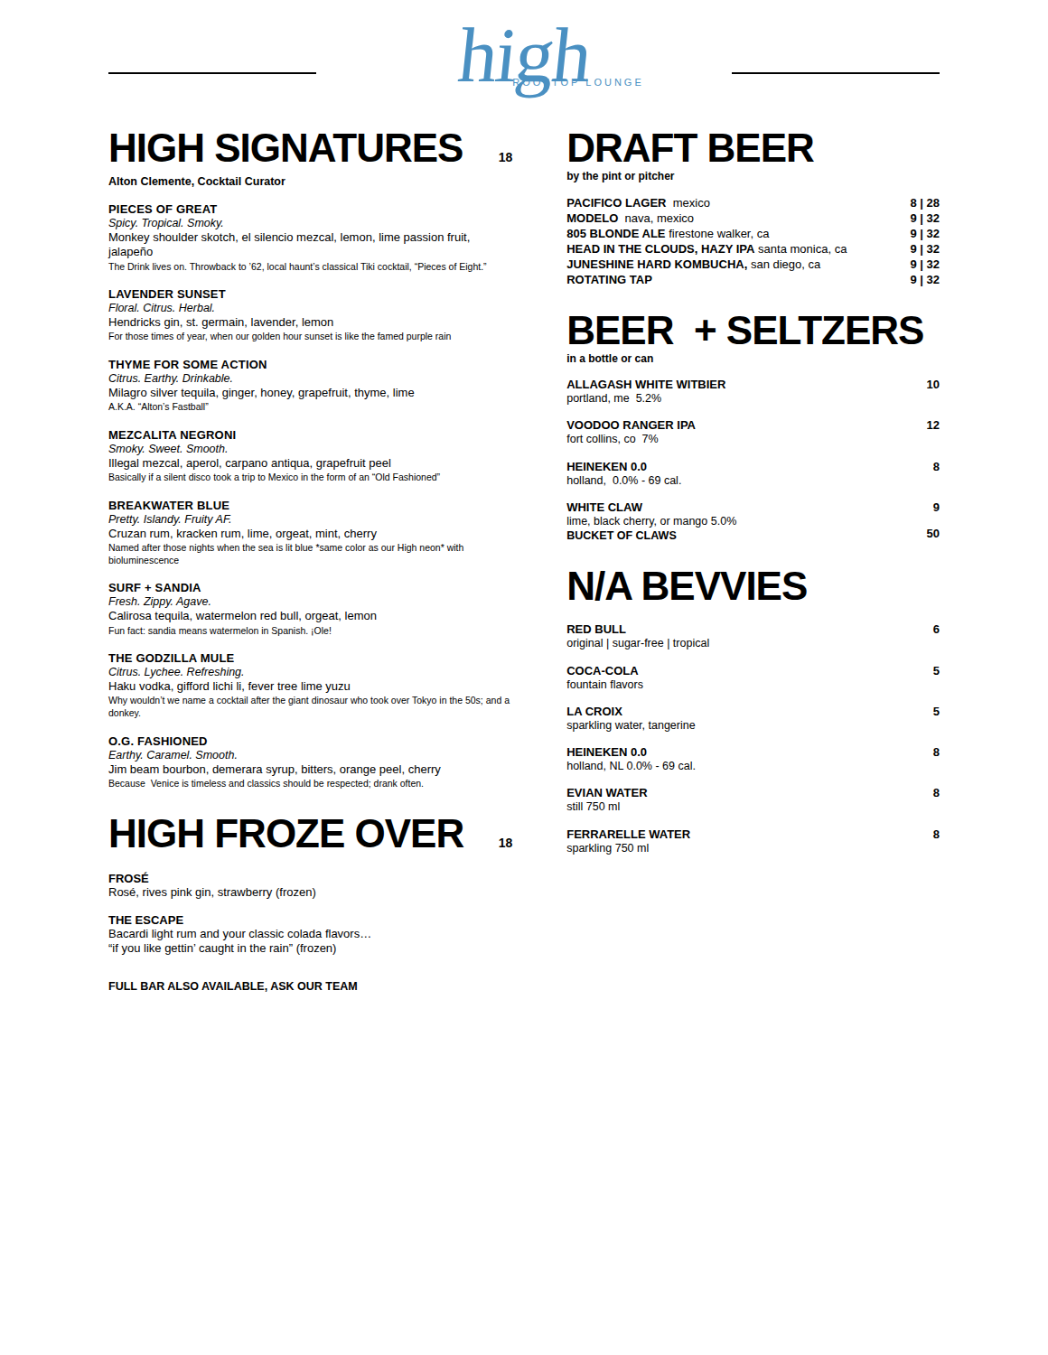high
ROOFTOP LOUNGE
High Signatures
18
Alton Clemente, Cocktail Curator
Pieces of Great
Spicy. Tropical. Smoky.
Monkey shoulder skotch, el silencio mezcal, lemon, lime passion fruit, jalapeño
The Drink lives on. Throwback to ’62, local haunt’s classical Tiki cocktail, “Pieces of Eight.”
Lavender Sunset
Floral. Citrus. Herbal.
Hendricks gin, st. germain, lavender, lemon
For those times of year, when our golden hour sunset is like the famed purple rain
Thyme for Some Action
Citrus. Earthy. Drinkable.
Milagro silver tequila, ginger, honey, grapefruit, thyme, lime
A.K.A. “Alton’s Fastball”
Mezcalita Negroni
Smoky. Sweet. Smooth.
Illegal mezcal, aperol, carpano antiqua, grapefruit peel
Basically if a silent disco took a trip to Mexico in the form of an “Old Fashioned”
Breakwater Blue
Pretty. Islandy. Fruity AF.
Cruzan rum, kracken rum, lime, orgeat, mint, cherry
Named after those nights when the sea is lit blue *same color as our High neon* with bioluminescence
Surf + Sandia
Fresh. Zippy. Agave.
Calirosa tequila, watermelon red bull, orgeat, lemon
Fun fact: sandia means watermelon in Spanish. ¡Ole!
The Godzilla Mule
Citrus. Lychee. Refreshing.
Haku vodka, gifford lichi li, fever tree lime yuzu
Why wouldn’t we name a cocktail after the giant dinosaur who took over Tokyo in the 50s; and a donkey.
O.G. Fashioned
Earthy. Caramel. Smooth.
Jim beam bourbon, demerara syrup, bitters, orange peel, cherry
Because Venice is timeless and classics should be respected; drank often.
High Froze Over
18
Frosé
Rosé, rives pink gin, strawberry (frozen)
The Escape
Bacardi light rum and your classic colada flavors…
“if you like gettin’ caught in the rain” (frozen)
FULL BAR ALSO AVAILABLE, ASK OUR TEAM
Draft Beer
by the pint or pitcher
| Pacifico Lager mexico | 8 / 28 |
| Modelo nava, mexico | 9 / 32 |
| 805 Blonde Ale firestone walker, ca | 9 / 32 |
| Head in the Clouds, Hazy IPA santa monica, ca | 9 / 32 |
| Juneshine Hard Kombucha, san diego, ca | 9 / 32 |
| Rotating Tap | 9 / 32 |
Beer + Seltzers
in a bottle or can
Allagash White Witbier
portland, me 5.2%
10
Voodoo Ranger IPA
fort collins, co 7%
12
Heineken 0.0
holland, 0.0% - 69 cal.
8
White Claw
lime, black cherry, or mango 5.0%
Bucket of Claws
9
50
N/A Bevvies
Red Bull
original | sugar-free | tropical
6
Coca-Cola
fountain flavors
5
La Croix
sparkling water, tangerine
5
Heineken 0.0
holland, NL 0.0% - 69 cal.
8
Evian Water
still 750 ml
8
Ferrarelle Water
sparkling 750 ml
8